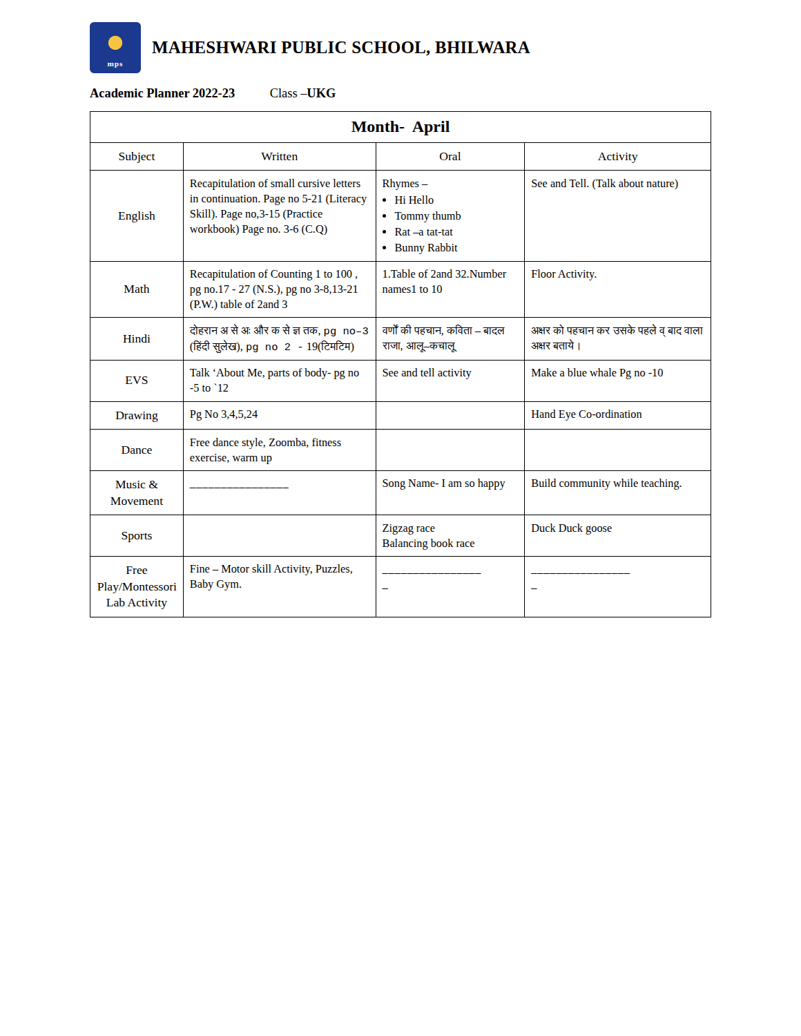MAHESHWARI PUBLIC SCHOOL, BHILWARA
Academic Planner 2022-23 Class –UKG
Month- April
| Subject | Written | Oral | Activity |
| --- | --- | --- | --- |
| English | Recapitulation of small cursive letters in continuation. Page no 5-21 (Literacy Skill). Page no,3-15 (Practice workbook) Page no. 3-6 (C.Q) | Rhymes – Hi Hello Tommy thumb Rat –a tat-tat Bunny Rabbit | See and Tell. (Talk about nature) |
| Math | Recapitulation of Counting 1 to 100 , pg no.17 - 27 (N.S.), pg no 3-8,13-21 (P.W.) table of 2and 3 | 1.Table of 2and 32.Number names1 to 10 | Floor Activity. |
| Hindi | दोहरान अ से अः और क से ज्ञ तक, pg no–3 (हिंदी सुलेख), pg no 2 - 19(टिमटिम) | वर्णों की पहचान, कविता – बादल राजा, आलू–कचालू | अक्षर को पहचान कर उसके पहले व् बाद वाला अक्षर बताये। |
| EVS | Talk ‘About Me, parts of body- pg no -5 to `12 | See and tell activity | Make a blue whale Pg no -10 |
| Drawing | Pg No 3,4,5,24 | | Hand Eye Co-ordination |
| Dance | Free dance style, Zoomba, fitness exercise, warm up | | |
| Music & Movement | ________________ | Song Name- I am so happy | Build community while teaching. |
| Sports | | Zigzag race Balancing book race | Duck Duck goose |
| Free Play/Montessori Lab Activity | Fine – Motor skill Activity, Puzzles, Baby Gym. | ________________ _ | ________________ _ |